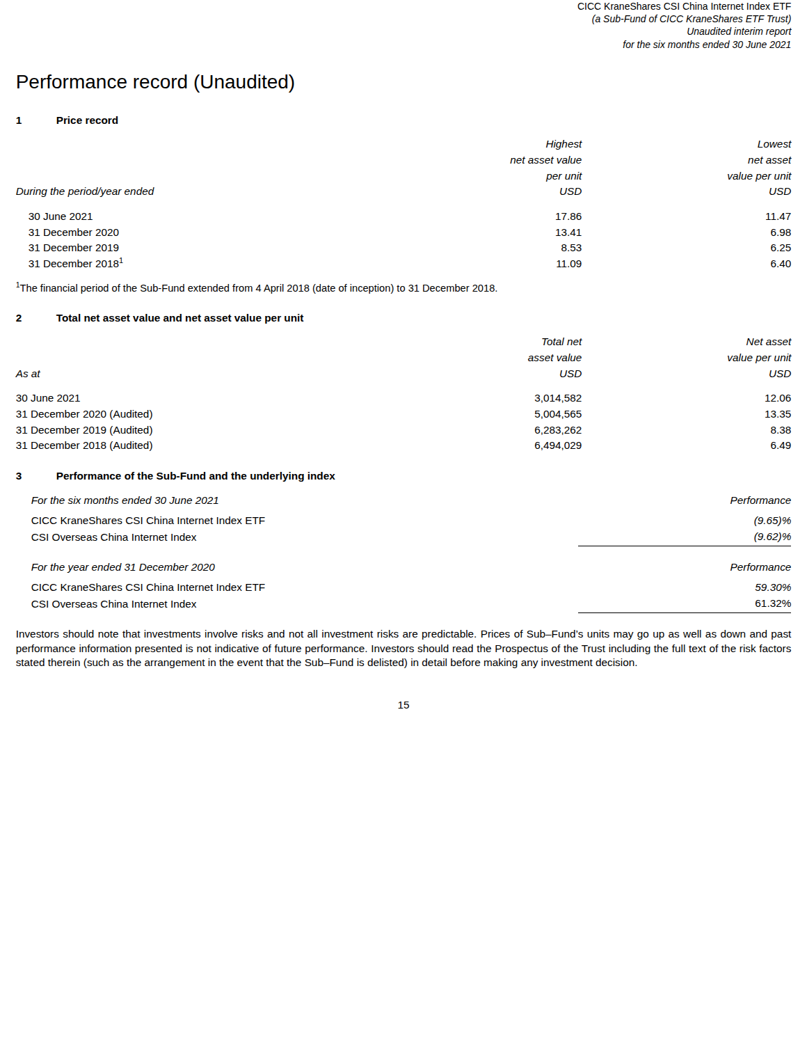CICC KraneShares CSI China Internet Index ETF
(a Sub-Fund of CICC KraneShares ETF Trust)
Unaudited interim report
for the six months ended 30 June 2021
Performance record (Unaudited)
1 Price record
| | Highest | Lowest |
| --- | --- | --- |
| | net asset value | net asset |
| | per unit | value per unit |
| During the period/year ended | USD | USD |
| 30 June 2021 | 17.86 | 11.47 |
| 31 December 2020 | 13.41 | 6.98 |
| 31 December 2019 | 8.53 | 6.25 |
| 31 December 2018 1 | 11.09 | 6.40 |
1The financial period of the Sub-Fund extended from 4 April 2018 (date of inception) to 31 December 2018.
2 Total net asset value and net asset value per unit
| | Total net | Net asset |
| --- | --- | --- |
| | asset value | value per unit |
| As at | USD | USD |
| 30 June 2021 | 3,014,582 | 12.06 |
| 31 December 2020 (Audited) | 5,004,565 | 13.35 |
| 31 December 2019 (Audited) | 6,283,262 | 8.38 |
| 31 December 2018 (Audited) | 6,494,029 | 6.49 |
3 Performance of the Sub-Fund and the underlying index
| For the six months ended 30 June 2021 | Performance |
| --- | --- |
| CICC KraneShares CSI China Internet Index ETF | (9.65)% |
| CSI Overseas China Internet Index | (9.62)% |
| For the year ended 31 December 2020 | Performance |
| CICC KraneShares CSI China Internet Index ETF | 59.30% |
| CSI Overseas China Internet Index | 61.32% |
Investors should note that investments involve risks and not all investment risks are predictable. Prices of Sub–Fund’s units may go up as well as down and past performance information presented is not indicative of future performance. Investors should read the Prospectus of the Trust including the full text of the risk factors stated therein (such as the arrangement in the event that the Sub–Fund is delisted) in detail before making any investment decision.
15